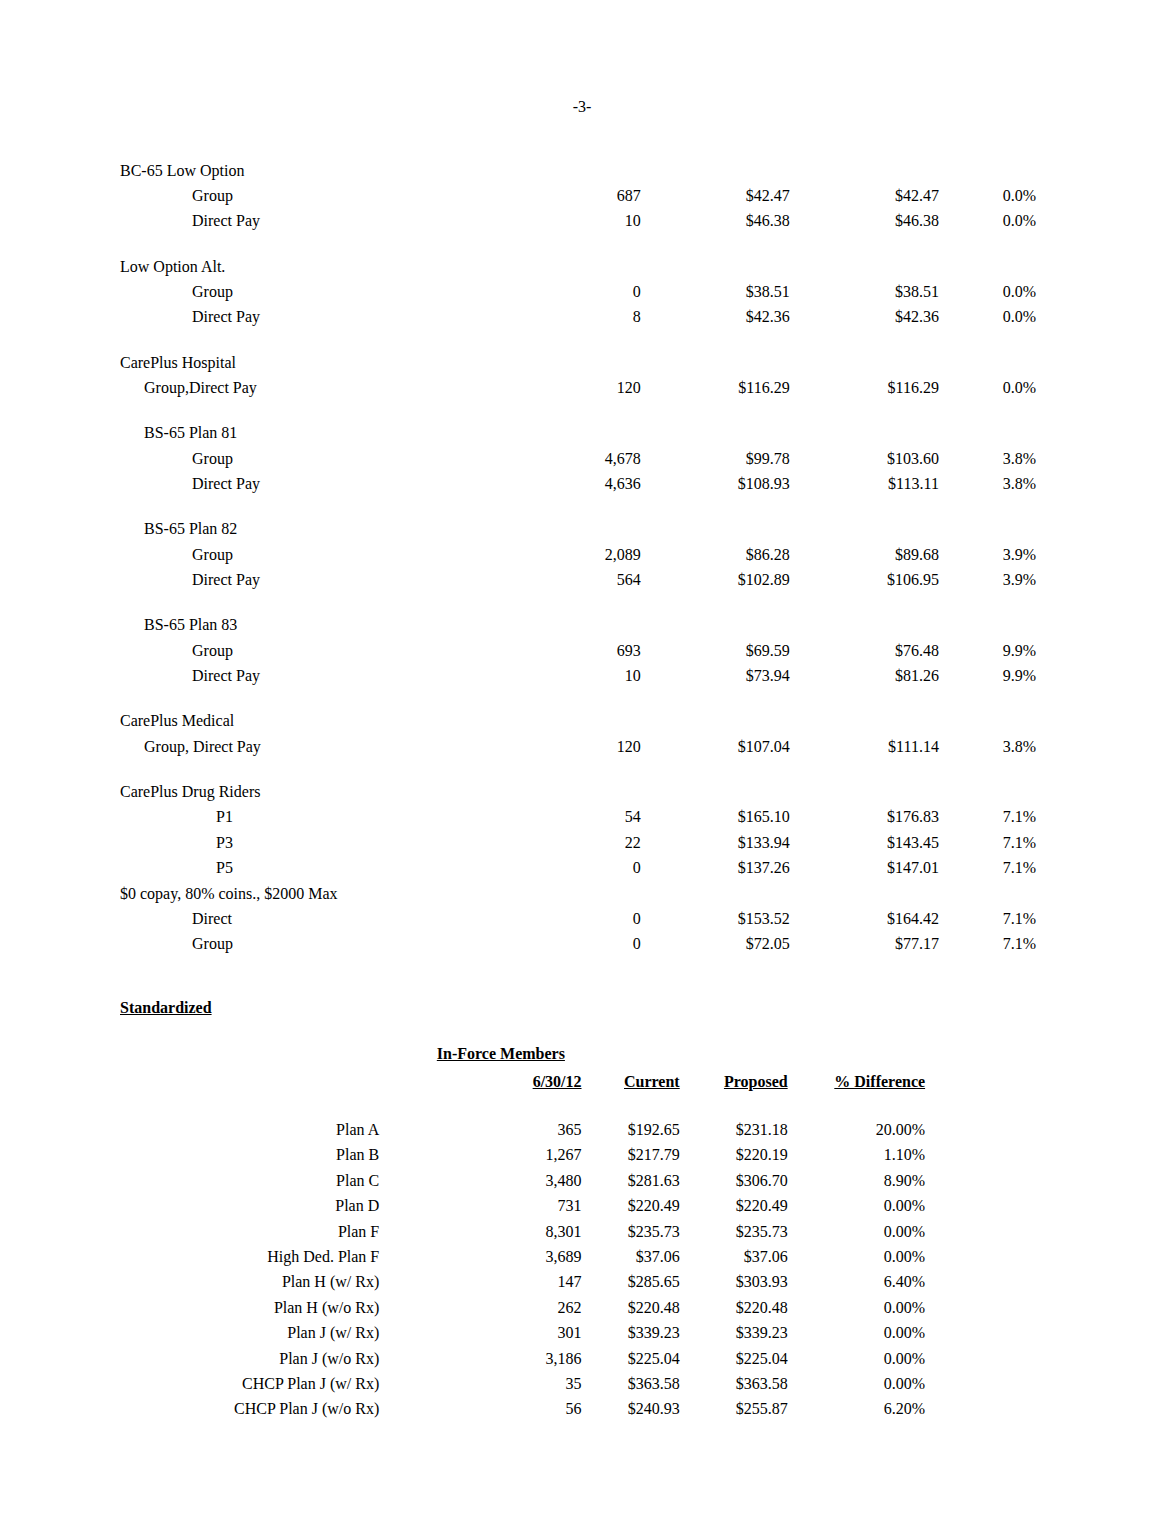-3-
| BC-65 Low Option | | | | |
| Group | 687 | $42.47 | $42.47 | 0.0% |
| Direct Pay | 10 | $46.38 | $46.38 | 0.0% |
| Low Option Alt. | | | | |
| Group | 0 | $38.51 | $38.51 | 0.0% |
| Direct Pay | 8 | $42.36 | $42.36 | 0.0% |
| CarePlus Hospital | | | | |
| Group,Direct Pay | 120 | $116.29 | $116.29 | 0.0% |
| BS-65 Plan 81 | | | | |
| Group | 4,678 | $99.78 | $103.60 | 3.8% |
| Direct Pay | 4,636 | $108.93 | $113.11 | 3.8% |
| BS-65 Plan 82 | | | | |
| Group | 2,089 | $86.28 | $89.68 | 3.9% |
| Direct Pay | 564 | $102.89 | $106.95 | 3.9% |
| BS-65 Plan 83 | | | | |
| Group | 693 | $69.59 | $76.48 | 9.9% |
| Direct Pay | 10 | $73.94 | $81.26 | 9.9% |
| CarePlus Medical | | | | |
| Group, Direct Pay | 120 | $107.04 | $111.14 | 3.8% |
| CarePlus Drug Riders | | | | |
| P1 | 54 | $165.10 | $176.83 | 7.1% |
| P3 | 22 | $133.94 | $143.45 | 7.1% |
| P5 | 0 | $137.26 | $147.01 | 7.1% |
| $0 copay, 80% coins., $2000 Max | | | | |
| Direct | 0 | $153.52 | $164.42 | 7.1% |
| Group | 0 | $72.05 | $77.17 | 7.1% |
Standardized
| | In-Force Members | | | |
| --- | --- | --- | --- | --- |
| | 6/30/12 | Current | Proposed | % Difference |
| Plan A | 365 | $192.65 | $231.18 | 20.00% |
| Plan B | 1,267 | $217.79 | $220.19 | 1.10% |
| Plan C | 3,480 | $281.63 | $306.70 | 8.90% |
| Plan D | 731 | $220.49 | $220.49 | 0.00% |
| Plan F | 8,301 | $235.73 | $235.73 | 0.00% |
| High Ded. Plan F | 3,689 | $37.06 | $37.06 | 0.00% |
| Plan H (w/ Rx) | 147 | $285.65 | $303.93 | 6.40% |
| Plan H (w/o Rx) | 262 | $220.48 | $220.48 | 0.00% |
| Plan J (w/ Rx) | 301 | $339.23 | $339.23 | 0.00% |
| Plan J (w/o Rx) | 3,186 | $225.04 | $225.04 | 0.00% |
| CHCP Plan J (w/ Rx) | 35 | $363.58 | $363.58 | 0.00% |
| CHCP Plan J (w/o Rx) | 56 | $240.93 | $255.87 | 6.20% |